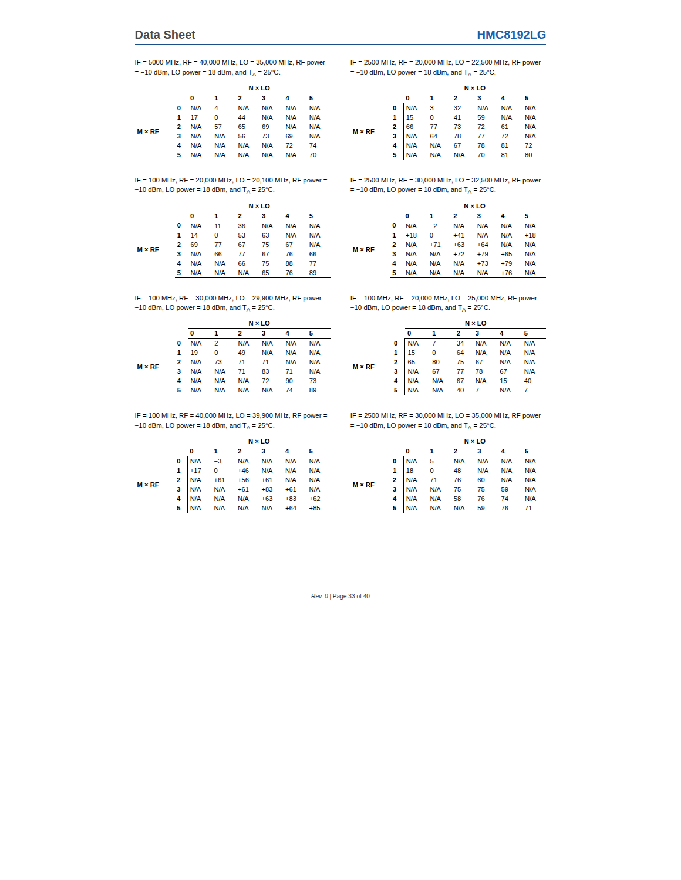Data Sheet
HMC8192LG
IF = 5000 MHz, RF = 40,000 MHz, LO = 35,000 MHz, RF power = −10 dBm, LO power = 18 dBm, and TA = 25°C.
| | | N × LO |
| --- | --- | --- |
| | | 0 | 1 | 2 | 3 | 4 | 5 |
| M × RF | 0 | N/A | 4 | N/A | N/A | N/A | N/A |
| 1 | 17 | 0 | 44 | N/A | N/A | N/A |
| 2 | N/A | 57 | 65 | 69 | N/A | N/A |
| 3 | N/A | N/A | 56 | 73 | 69 | N/A |
| 4 | N/A | N/A | N/A | N/A | 72 | 74 |
| 5 | N/A | N/A | N/A | N/A | N/A | 70 |
IF = 100 MHz, RF = 20,000 MHz, LO = 20,100 MHz, RF power = −10 dBm, LO power = 18 dBm, and TA = 25°C.
| | | N × LO |
| --- | --- | --- |
| | | 0 | 1 | 2 | 3 | 4 | 5 |
| M × RF | 0 | N/A | 11 | 36 | N/A | N/A | N/A |
| 1 | 14 | 0 | 53 | 63 | N/A | N/A |
| 2 | 69 | 77 | 67 | 75 | 67 | N/A |
| 3 | N/A | 66 | 77 | 67 | 76 | 66 |
| 4 | N/A | N/A | 66 | 75 | 88 | 77 |
| 5 | N/A | N/A | N/A | 65 | 76 | 89 |
IF = 100 MHz, RF = 30,000 MHz, LO = 29,900 MHz, RF power = −10 dBm, LO power = 18 dBm, and TA = 25°C.
| | | N × LO |
| --- | --- | --- |
| | | 0 | 1 | 2 | 3 | 4 | 5 |
| M × RF | 0 | N/A | 2 | N/A | N/A | N/A | N/A |
| 1 | 19 | 0 | 49 | N/A | N/A | N/A |
| 2 | N/A | 73 | 71 | 71 | N/A | N/A |
| 3 | N/A | N/A | 71 | 83 | 71 | N/A |
| 4 | N/A | N/A | N/A | 72 | 90 | 73 |
| 5 | N/A | N/A | N/A | N/A | 74 | 89 |
IF = 100 MHz, RF = 40,000 MHz, LO = 39,900 MHz, RF power = −10 dBm, LO power = 18 dBm, and TA = 25°C.
| | | N × LO |
| --- | --- | --- |
| | | 0 | 1 | 2 | 3 | 4 | 5 |
| M × RF | 0 | N/A | −3 | N/A | N/A | N/A | N/A |
| 1 | +17 | 0 | +46 | N/A | N/A | N/A |
| 2 | N/A | +61 | +56 | +61 | N/A | N/A |
| 3 | N/A | N/A | +61 | +83 | +61 | N/A |
| 4 | N/A | N/A | N/A | +63 | +83 | +62 |
| 5 | N/A | N/A | N/A | N/A | +64 | +85 |
IF = 2500 MHz, RF = 20,000 MHz, LO = 22,500 MHz, RF power = −10 dBm, LO power = 18 dBm, and TA = 25°C.
| | | N × LO |
| --- | --- | --- |
| | | 0 | 1 | 2 | 3 | 4 | 5 |
| M × RF | 0 | N/A | 3 | 32 | N/A | N/A | N/A |
| 1 | 15 | 0 | 41 | 59 | N/A | N/A |
| 2 | 66 | 77 | 73 | 72 | 61 | N/A |
| 3 | N/A | 64 | 78 | 77 | 72 | N/A |
| 4 | N/A | N/A | 67 | 78 | 81 | 72 |
| 5 | N/A | N/A | N/A | 70 | 81 | 80 |
IF = 2500 MHz, RF = 30,000 MHz, LO = 32,500 MHz, RF power = −10 dBm, LO power = 18 dBm, and TA = 25°C.
| | | N × LO |
| --- | --- | --- |
| | | 0 | 1 | 2 | 3 | 4 | 5 |
| M × RF | 0 | N/A | −2 | N/A | N/A | N/A | N/A |
| 1 | +18 | 0 | +41 | N/A | N/A | +18 |
| 2 | N/A | +71 | +63 | +64 | N/A | N/A |
| 3 | N/A | N/A | +72 | +79 | +65 | N/A |
| 4 | N/A | N/A | N/A | +73 | +79 | N/A |
| 5 | N/A | N/A | N/A | N/A | +76 | N/A |
IF = 100 MHz, RF = 20,000 MHz, LO = 25,000 MHz, RF power = −10 dBm, LO power = 18 dBm, and TA = 25°C.
| | | N × LO |
| --- | --- | --- |
| | | 0 | 1 | 2 | 3 | 4 | 5 |
| M × RF | 0 | N/A | 7 | 34 | N/A | N/A | N/A |
| 1 | 15 | 0 | 64 | N/A | N/A | N/A |
| 2 | 65 | 80 | 75 | 67 | N/A | N/A |
| 3 | N/A | 67 | 77 | 78 | 67 | N/A |
| 4 | N/A | N/A | 67 | N/A | 15 | 40 |
| 5 | N/A | N/A | 40 | 7 | N/A | 7 |
IF = 2500 MHz, RF = 30,000 MHz, LO = 35,000 MHz, RF power = −10 dBm, LO power = 18 dBm, and TA = 25°C.
| | | N × LO |
| --- | --- | --- |
| | | 0 | 1 | 2 | 3 | 4 | 5 |
| M × RF | 0 | N/A | 5 | N/A | N/A | N/A | N/A |
| 1 | 18 | 0 | 48 | N/A | N/A | N/A |
| 2 | N/A | 71 | 76 | 60 | N/A | N/A |
| 3 | N/A | N/A | 75 | 75 | 59 | N/A |
| 4 | N/A | N/A | 58 | 76 | 74 | N/A |
| 5 | N/A | N/A | N/A | 59 | 76 | 71 |
Rev. 0 | Page 33 of 40